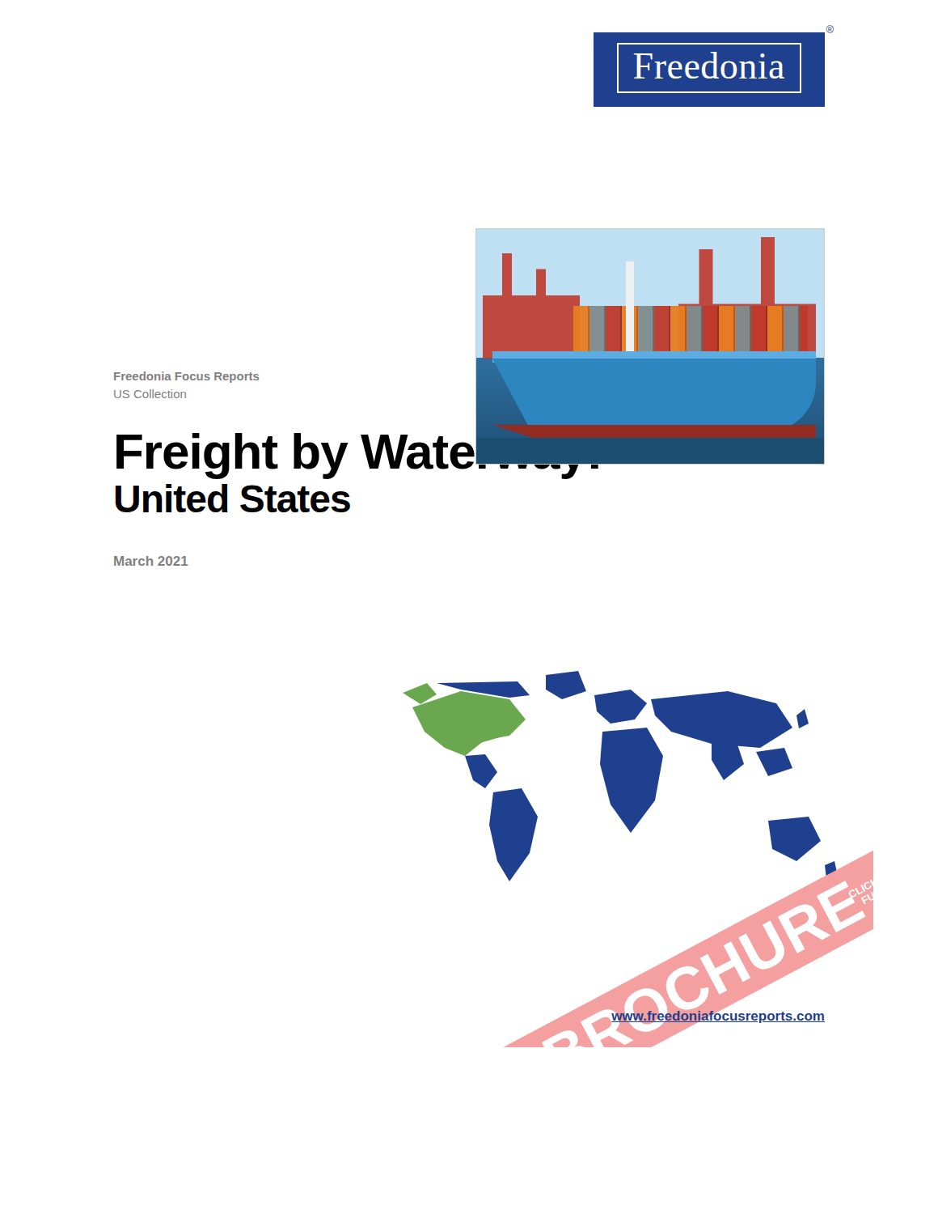®
Freedonia
Freedonia Focus Reports
US Collection
Freight by Waterway: United States
March 2021
World map with United States highlighted
CLICK TO ORDER FULL REPORT BROCHURE CLICK TO ORDER FULL REPORT
www.freedoniafocusreports.com